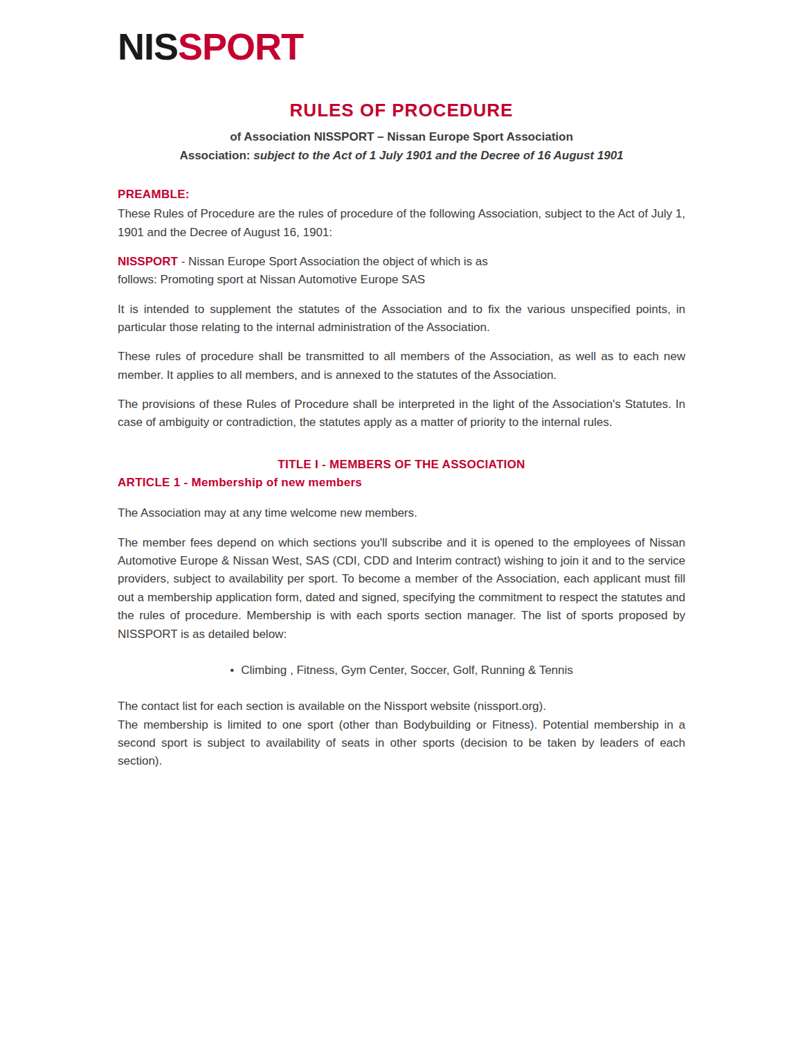NIS SPORT
RULES OF PROCEDURE
of Association NISSPORT – Nissan Europe Sport Association
Association: subject to the Act of 1 July 1901 and the Decree of 16 August 1901
PREAMBLE:
These Rules of Procedure are the rules of procedure of the following Association, subject to the Act of July 1, 1901 and the Decree of August 16, 1901:
NISSPORT - Nissan Europe Sport Association the object of which is as
follows: Promoting sport at Nissan Automotive Europe SAS
It is intended to supplement the statutes of the Association and to fix the various unspecified points, in particular those relating to the internal administration of the Association.
These rules of procedure shall be transmitted to all members of the Association, as well as to each new member. It applies to all members, and is annexed to the statutes of the Association.
The provisions of these Rules of Procedure shall be interpreted in the light of the Association's Statutes. In case of ambiguity or contradiction, the statutes apply as a matter of priority to the internal rules.
TITLE I - MEMBERS OF THE ASSOCIATION
ARTICLE 1 - Membership of new members
The Association may at any time welcome new members.
The member fees depend on which sections you'll subscribe and it is opened to the employees of Nissan Automotive Europe & Nissan West, SAS (CDI, CDD and Interim contract) wishing to join it and to the service providers, subject to availability per sport. To become a member of the Association, each applicant must fill out a membership application form, dated and signed, specifying the commitment to respect the statutes and the rules of procedure. Membership is with each sports section manager. The list of sports proposed by NISSPORT is as detailed below:
Climbing , Fitness, Gym Center, Soccer, Golf, Running & Tennis
The contact list for each section is available on the Nissport website (nissport.org).
The membership is limited to one sport (other than Bodybuilding or Fitness). Potential membership in a second sport is subject to availability of seats in other sports (decision to be taken by leaders of each section).